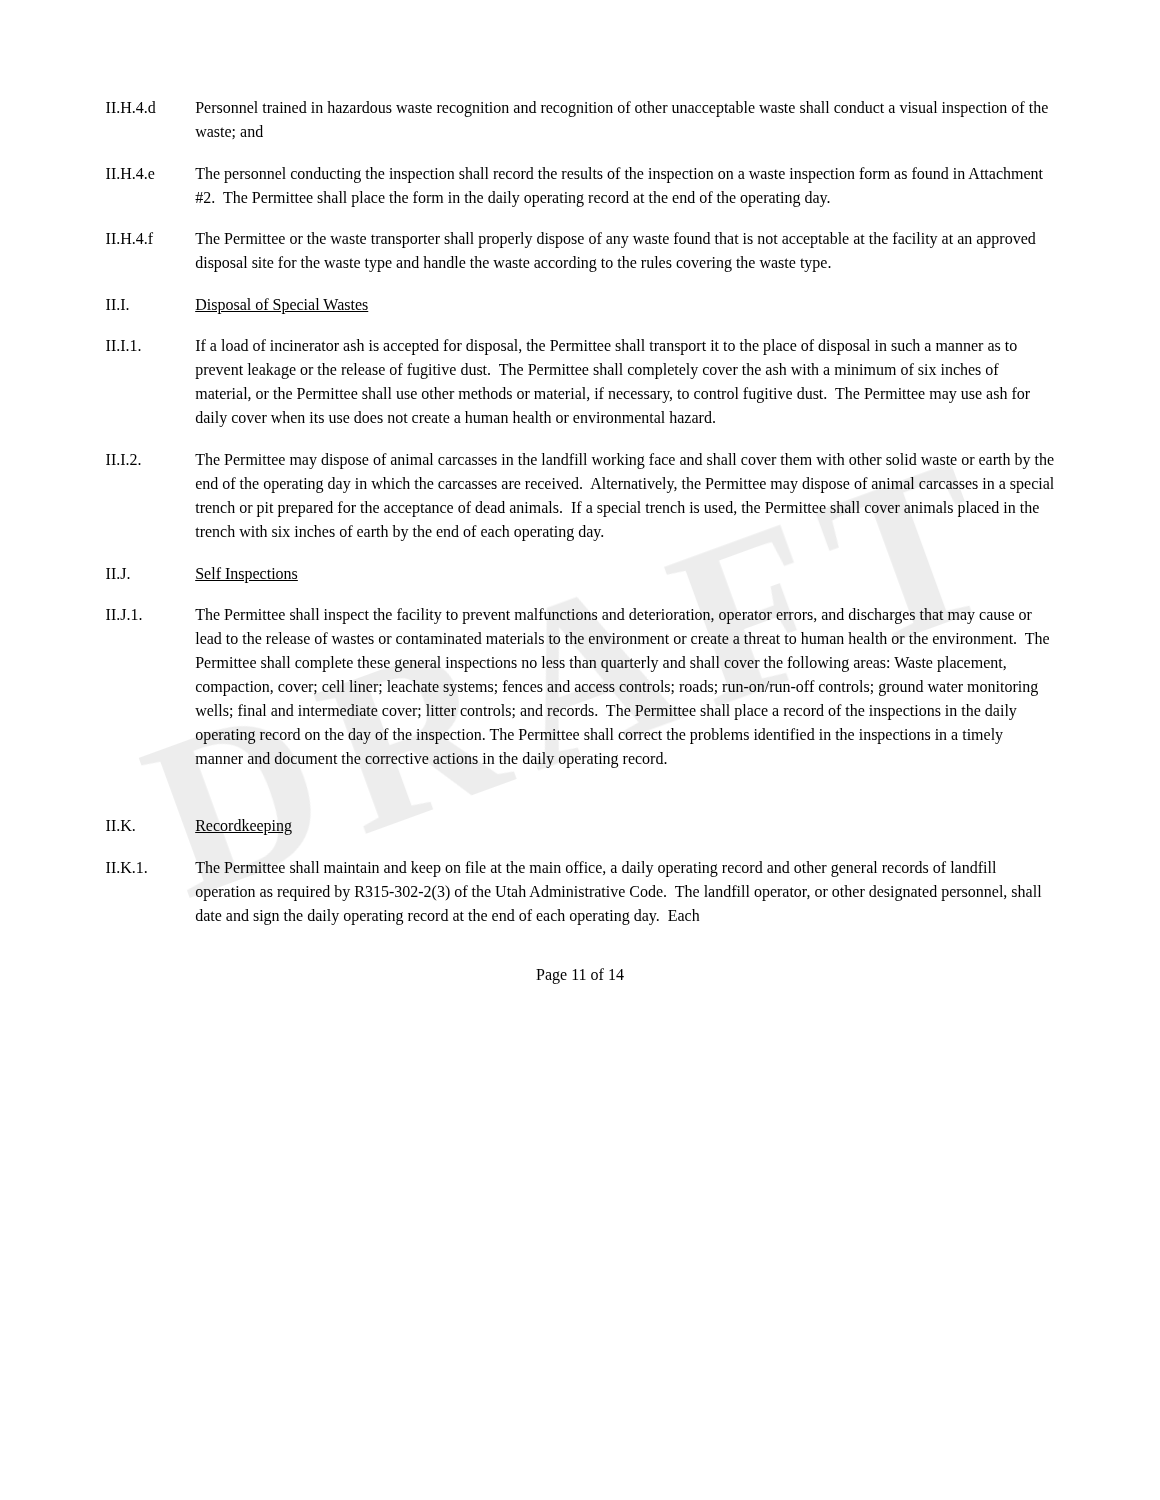DRAFT
II.H.4.d
Personnel trained in hazardous waste recognition and recognition of other unacceptable waste shall conduct a visual inspection of the waste; and
II.H.4.e
The personnel conducting the inspection shall record the results of the inspection on a waste inspection form as found in Attachment #2. The Permittee shall place the form in the daily operating record at the end of the operating day.
II.H.4.f
The Permittee or the waste transporter shall properly dispose of any waste found that is not acceptable at the facility at an approved disposal site for the waste type and handle the waste according to the rules covering the waste type.
II.I.
Disposal of Special Wastes
II.I.1.
If a load of incinerator ash is accepted for disposal, the Permittee shall transport it to the place of disposal in such a manner as to prevent leakage or the release of fugitive dust. The Permittee shall completely cover the ash with a minimum of six inches of material, or the Permittee shall use other methods or material, if necessary, to control fugitive dust. The Permittee may use ash for daily cover when its use does not create a human health or environmental hazard.
II.I.2.
The Permittee may dispose of animal carcasses in the landfill working face and shall cover them with other solid waste or earth by the end of the operating day in which the carcasses are received. Alternatively, the Permittee may dispose of animal carcasses in a special trench or pit prepared for the acceptance of dead animals. If a special trench is used, the Permittee shall cover animals placed in the trench with six inches of earth by the end of each operating day.
II.J.
Self Inspections
II.J.1.
The Permittee shall inspect the facility to prevent malfunctions and deterioration, operator errors, and discharges that may cause or lead to the release of wastes or contaminated materials to the environment or create a threat to human health or the environment. The Permittee shall complete these general inspections no less than quarterly and shall cover the following areas: Waste placement, compaction, cover; cell liner; leachate systems; fences and access controls; roads; run-on/run-off controls; ground water monitoring wells; final and intermediate cover; litter controls; and records. The Permittee shall place a record of the inspections in the daily operating record on the day of the inspection. The Permittee shall correct the problems identified in the inspections in a timely manner and document the corrective actions in the daily operating record.
II.K.
Recordkeeping
II.K.1.
The Permittee shall maintain and keep on file at the main office, a daily operating record and other general records of landfill operation as required by R315-302-2(3) of the Utah Administrative Code. The landfill operator, or other designated personnel, shall date and sign the daily operating record at the end of each operating day. Each
Page 11 of 14